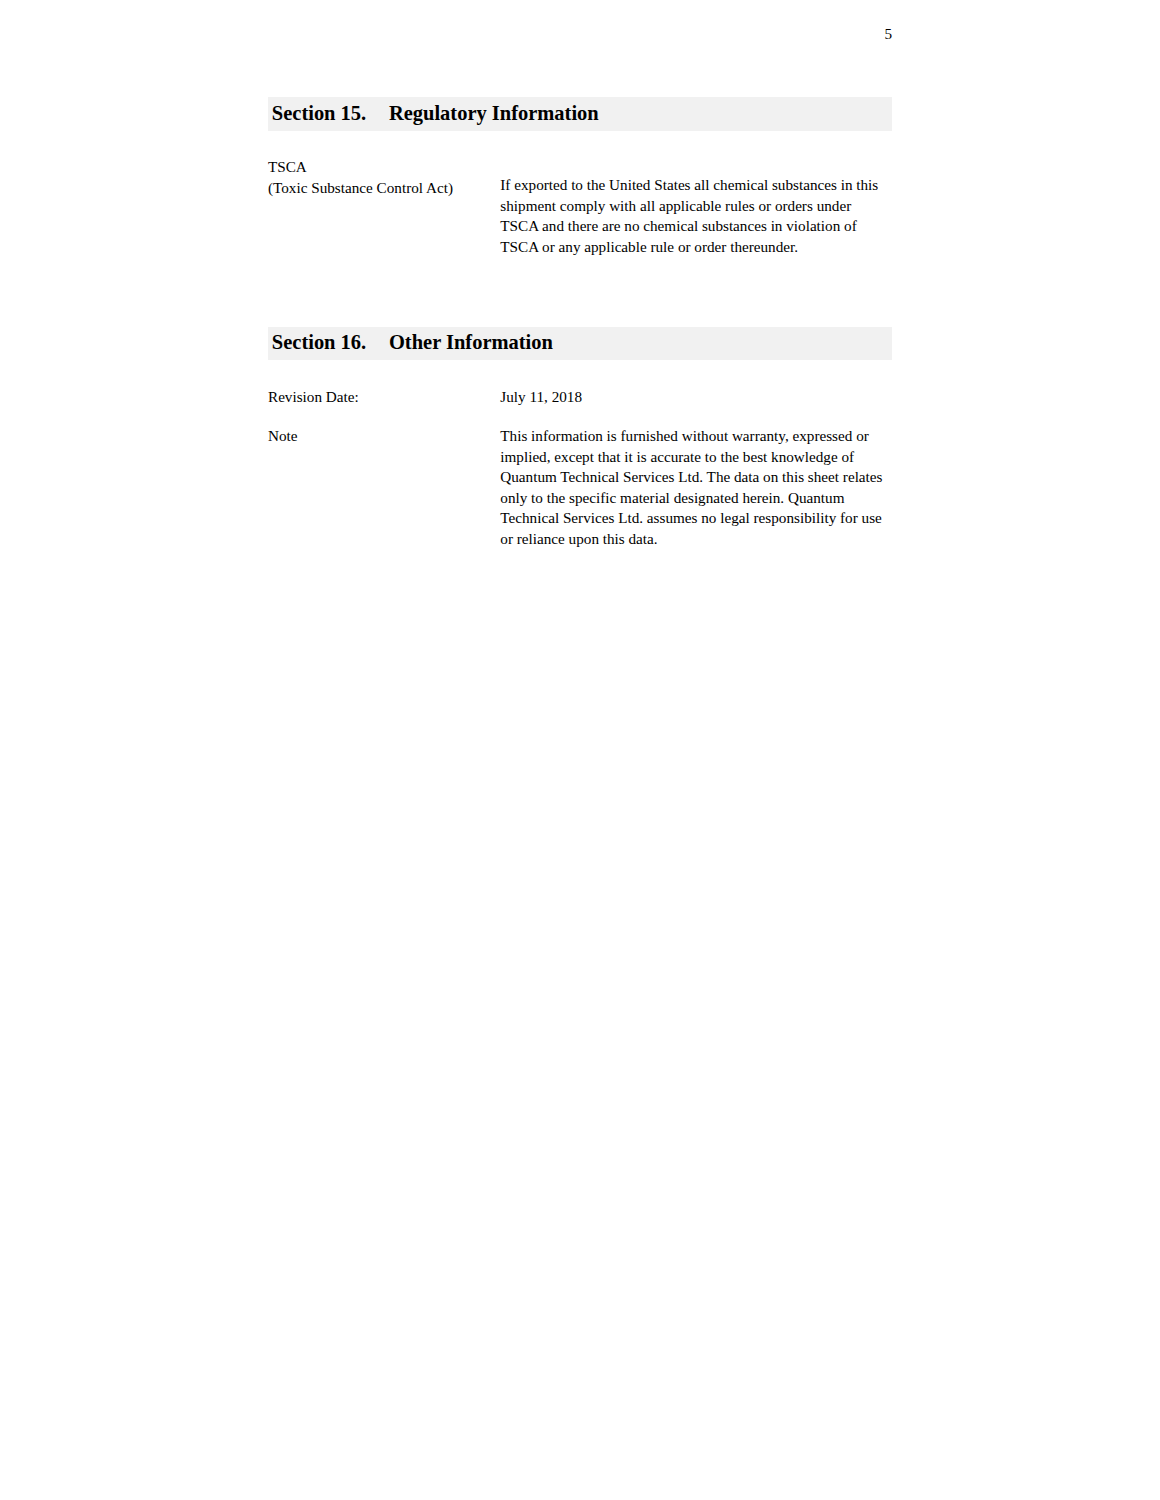5
Section 15. Regulatory Information
| TSCA (Toxic Substance Control Act) | If exported to the United States all chemical substances in this shipment comply with all applicable rules or orders under TSCA and there are no chemical substances in violation of TSCA or any applicable rule or order thereunder. |
Section 16. Other Information
| Revision Date: | July 11, 2018 |
| Note | This information is furnished without warranty, expressed or implied, except that it is accurate to the best knowledge of Quantum Technical Services Ltd. The data on this sheet relates only to the specific material designated herein. Quantum Technical Services Ltd. assumes no legal responsibility for use or reliance upon this data. |